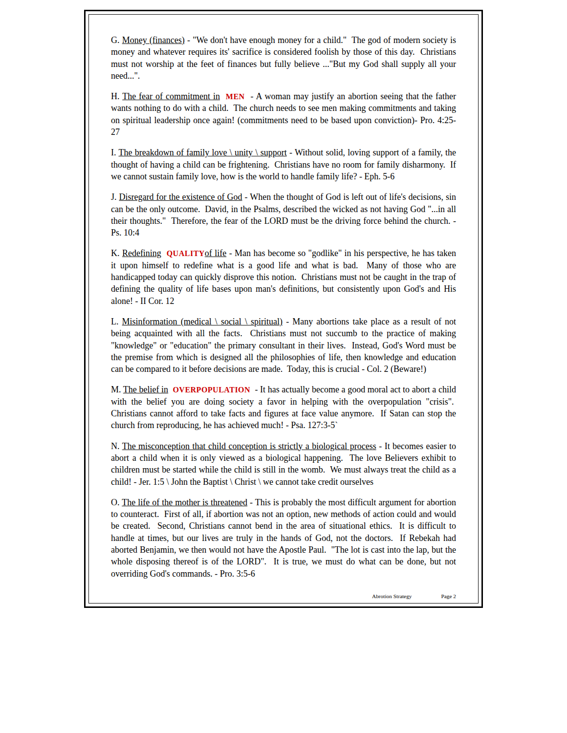G. Money (finances) - "We don't have enough money for a child." The god of modern society is money and whatever requires its' sacrifice is considered foolish by those of this day. Christians must not worship at the feet of finances but fully believe ..."But my God shall supply all your need...".
H. The fear of commitment in MEN - A woman may justify an abortion seeing that the father wants nothing to do with a child. The church needs to see men making commitments and taking on spiritual leadership once again! (commitments need to be based upon conviction)- Pro. 4:25-27
I. The breakdown of family love \ unity \ support - Without solid, loving support of a family, the thought of having a child can be frightening. Christians have no room for family disharmony. If we cannot sustain family love, how is the world to handle family life? - Eph. 5-6
J. Disregard for the existence of God - When the thought of God is left out of life's decisions, sin can be the only outcome. David, in the Psalms, described the wicked as not having God "...in all their thoughts." Therefore, the fear of the LORD must be the driving force behind the church. - Ps. 10:4
K. Redefining QUALITY of life - Man has become so "godlike" in his perspective, he has taken it upon himself to redefine what is a good life and what is bad. Many of those who are handicapped today can quickly disprove this notion. Christians must not be caught in the trap of defining the quality of life bases upon man's definitions, but consistently upon God's and His alone! - II Cor. 12
L. Misinformation (medical \ social \ spiritual) - Many abortions take place as a result of not being acquainted with all the facts. Christians must not succumb to the practice of making "knowledge" or "education" the primary consultant in their lives. Instead, God's Word must be the premise from which is designed all the philosophies of life, then knowledge and education can be compared to it before decisions are made. Today, this is crucial - Col. 2 (Beware!)
M. The belief in OVERPOPULATION - It has actually become a good moral act to abort a child with the belief you are doing society a favor in helping with the overpopulation "crisis". Christians cannot afford to take facts and figures at face value anymore. If Satan can stop the church from reproducing, he has achieved much! - Psa. 127:3-5`
N. The misconception that child conception is strictly a biological process - It becomes easier to abort a child when it is only viewed as a biological happening. The love Believers exhibit to children must be started while the child is still in the womb. We must always treat the child as a child! - Jer. 1:5 \ John the Baptist \ Christ \ we cannot take credit ourselves
O. The life of the mother is threatened - This is probably the most difficult argument for abortion to counteract. First of all, if abortion was not an option, new methods of action could and would be created. Second, Christians cannot bend in the area of situational ethics. It is difficult to handle at times, but our lives are truly in the hands of God, not the doctors. If Rebekah had aborted Benjamin, we then would not have the Apostle Paul. "The lot is cast into the lap, but the whole disposing thereof is of the LORD". It is true, we must do what can be done, but not overriding God's commands. - Pro. 3:5-6
Abrotion Strategy Page 2